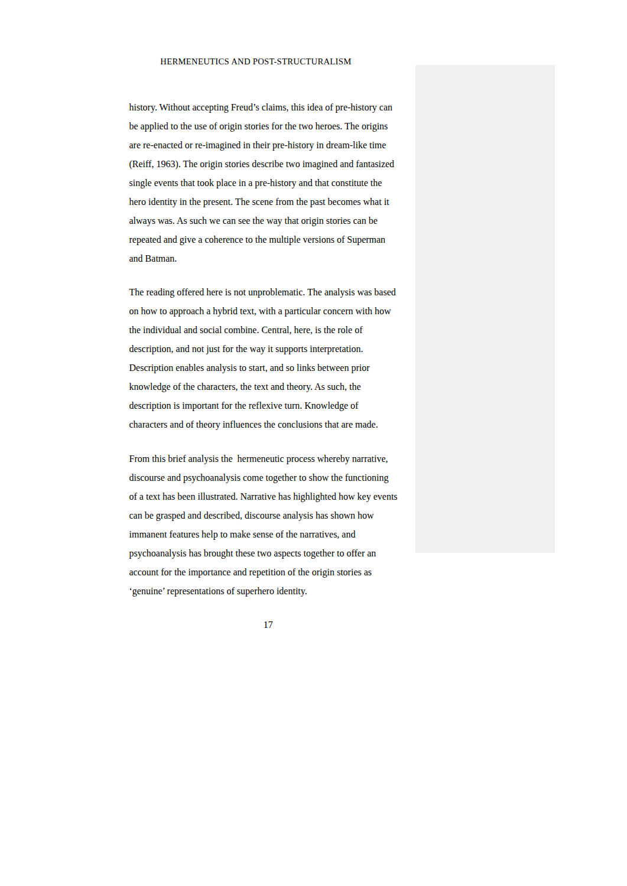HERMENEUTICS AND POST-STRUCTURALISM
history. Without accepting Freud’s claims, this idea of pre-history can be applied to the use of origin stories for the two heroes. The origins are re-enacted or re-imagined in their pre-history in dream-like time (Reiff, 1963). The origin stories describe two imagined and fantasized single events that took place in a pre-history and that constitute the hero identity in the present. The scene from the past becomes what it always was. As such we can see the way that origin stories can be repeated and give a coherence to the multiple versions of Superman and Batman.
The reading offered here is not unproblematic. The analysis was based on how to approach a hybrid text, with a particular concern with how the individual and social combine. Central, here, is the role of description, and not just for the way it supports interpretation. Description enables analysis to start, and so links between prior knowledge of the characters, the text and theory. As such, the description is important for the reflexive turn. Knowledge of characters and of theory influences the conclusions that are made.
From this brief analysis the hermeneutic process whereby narrative, discourse and psychoanalysis come together to show the functioning of a text has been illustrated. Narrative has highlighted how key events can be grasped and described, discourse analysis has shown how immanent features help to make sense of the narratives, and psychoanalysis has brought these two aspects together to offer an account for the importance and repetition of the origin stories as ‘genuine’ representations of superhero identity.
17